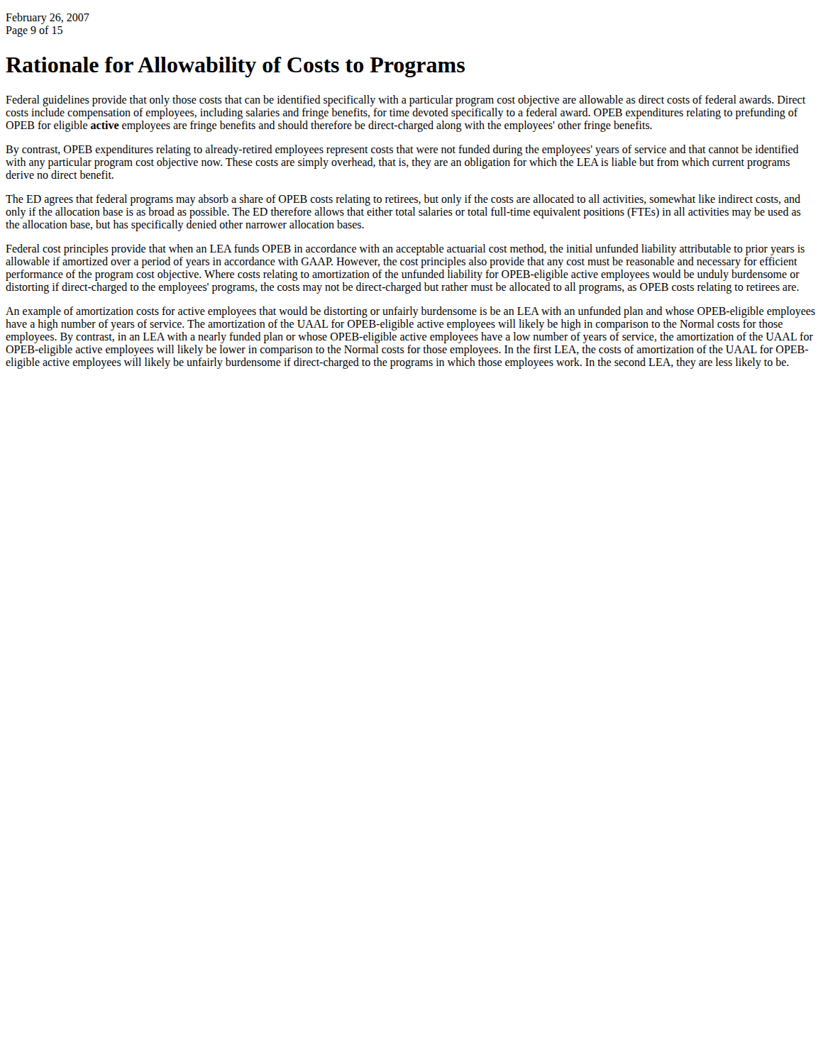February 26, 2007
Page 9 of 15
Rationale for Allowability of Costs to Programs
Federal guidelines provide that only those costs that can be identified specifically with a particular program cost objective are allowable as direct costs of federal awards. Direct costs include compensation of employees, including salaries and fringe benefits, for time devoted specifically to a federal award. OPEB expenditures relating to prefunding of OPEB for eligible active employees are fringe benefits and should therefore be direct-charged along with the employees' other fringe benefits.
By contrast, OPEB expenditures relating to already-retired employees represent costs that were not funded during the employees' years of service and that cannot be identified with any particular program cost objective now. These costs are simply overhead, that is, they are an obligation for which the LEA is liable but from which current programs derive no direct benefit.
The ED agrees that federal programs may absorb a share of OPEB costs relating to retirees, but only if the costs are allocated to all activities, somewhat like indirect costs, and only if the allocation base is as broad as possible. The ED therefore allows that either total salaries or total full-time equivalent positions (FTEs) in all activities may be used as the allocation base, but has specifically denied other narrower allocation bases.
Federal cost principles provide that when an LEA funds OPEB in accordance with an acceptable actuarial cost method, the initial unfunded liability attributable to prior years is allowable if amortized over a period of years in accordance with GAAP. However, the cost principles also provide that any cost must be reasonable and necessary for efficient performance of the program cost objective. Where costs relating to amortization of the unfunded liability for OPEB-eligible active employees would be unduly burdensome or distorting if direct-charged to the employees' programs, the costs may not be direct-charged but rather must be allocated to all programs, as OPEB costs relating to retirees are.
An example of amortization costs for active employees that would be distorting or unfairly burdensome is be an LEA with an unfunded plan and whose OPEB-eligible employees have a high number of years of service. The amortization of the UAAL for OPEB-eligible active employees will likely be high in comparison to the Normal costs for those employees. By contrast, in an LEA with a nearly funded plan or whose OPEB-eligible active employees have a low number of years of service, the amortization of the UAAL for OPEB-eligible active employees will likely be lower in comparison to the Normal costs for those employees. In the first LEA, the costs of amortization of the UAAL for OPEB-eligible active employees will likely be unfairly burdensome if direct-charged to the programs in which those employees work. In the second LEA, they are less likely to be.